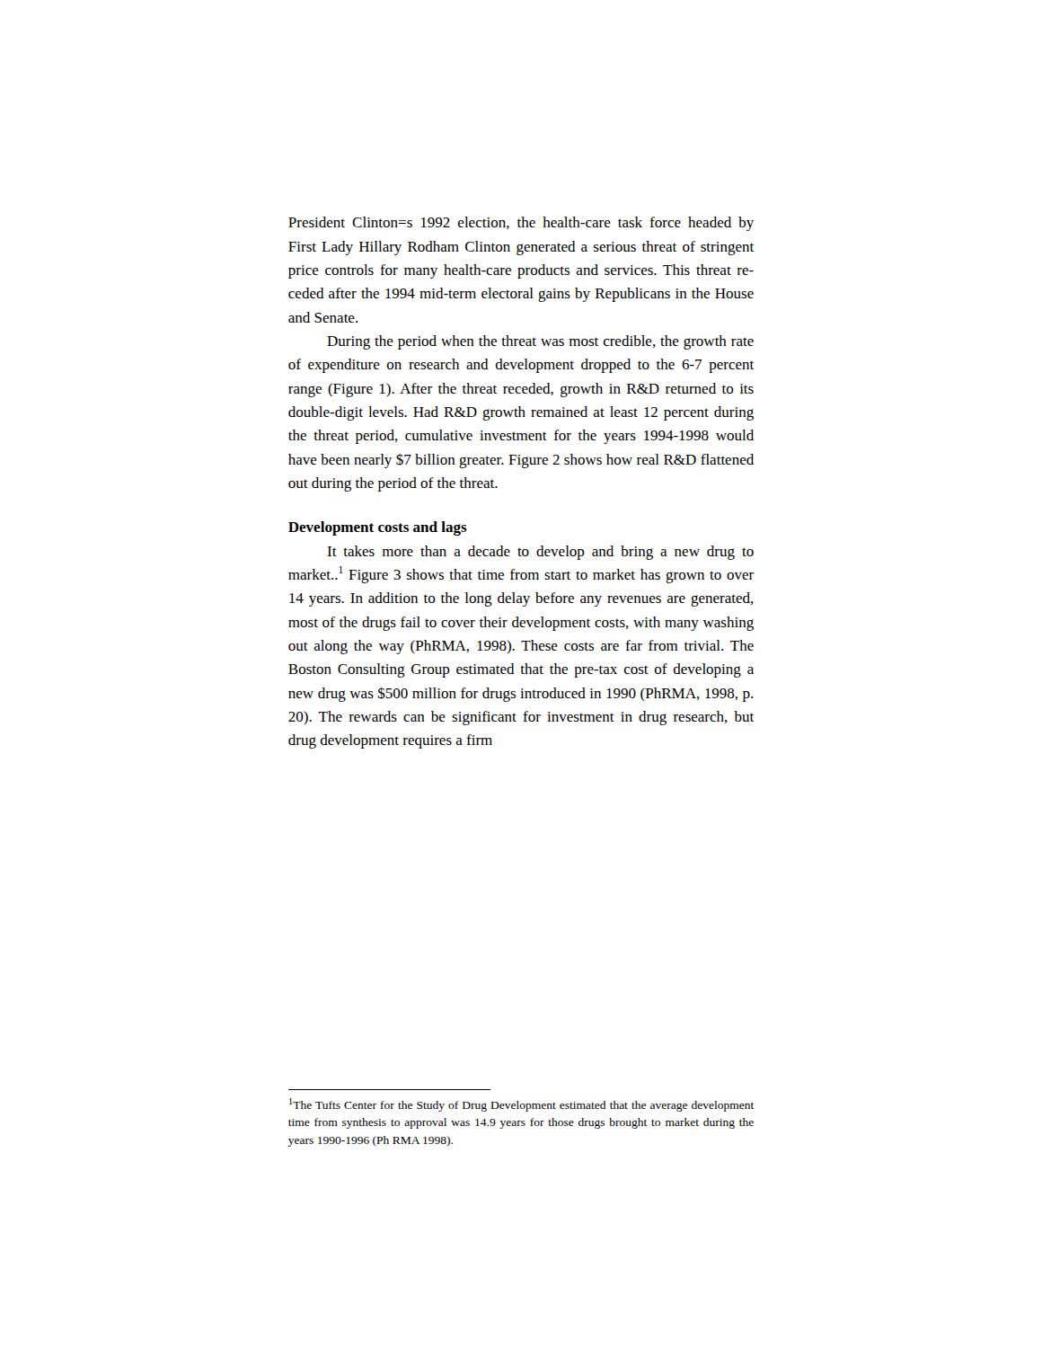President Clinton=s 1992 election, the health-care task force headed by First Lady Hillary Rodham Clinton generated a serious threat of stringent price controls for many health-care products and services. This threat receded after the 1994 mid-term electoral gains by Republicans in the House and Senate.
During the period when the threat was most credible, the growth rate of expenditure on research and development dropped to the 6-7 percent range (Figure 1). After the threat receded, growth in R&D returned to its double-digit levels. Had R&D growth remained at least 12 percent during the threat period, cumulative investment for the years 1994-1998 would have been nearly $7 billion greater. Figure 2 shows how real R&D flattened out during the period of the threat.
Development costs and lags
It takes more than a decade to develop and bring a new drug to market..1 Figure 3 shows that time from start to market has grown to over 14 years. In addition to the long delay before any revenues are generated, most of the drugs fail to cover their development costs, with many washing out along the way (PhRMA, 1998). These costs are far from trivial. The Boston Consulting Group estimated that the pre-tax cost of developing a new drug was $500 million for drugs introduced in 1990 (PhRMA, 1998, p. 20). The rewards can be significant for investment in drug research, but drug development requires a firm
1The Tufts Center for the Study of Drug Development estimated that the average development time from synthesis to approval was 14.9 years for those drugs brought to market during the years 1990-1996 (Ph RMA 1998).